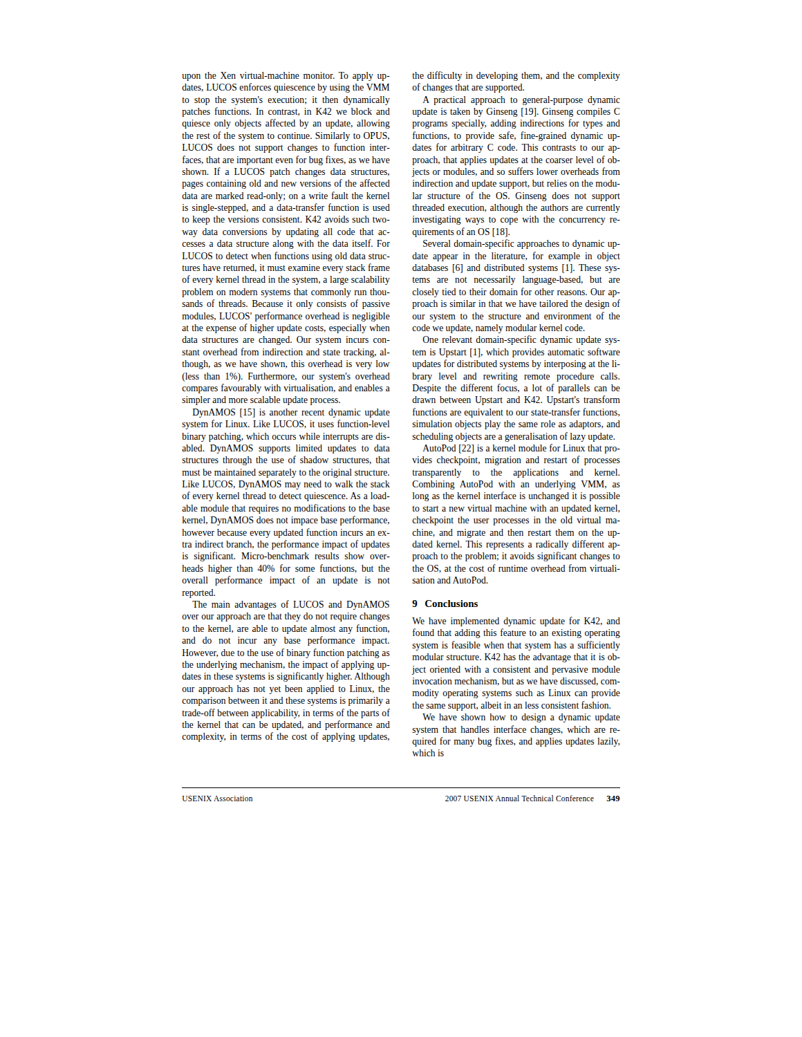upon the Xen virtual-machine monitor. To apply updates, LUCOS enforces quiescence by using the VMM to stop the system's execution; it then dynamically patches functions. In contrast, in K42 we block and quiesce only objects affected by an update, allowing the rest of the system to continue. Similarly to OPUS, LUCOS does not support changes to function interfaces, that are important even for bug fixes, as we have shown. If a LUCOS patch changes data structures, pages containing old and new versions of the affected data are marked read-only; on a write fault the kernel is single-stepped, and a data-transfer function is used to keep the versions consistent. K42 avoids such two-way data conversions by updating all code that accesses a data structure along with the data itself. For LUCOS to detect when functions using old data structures have returned, it must examine every stack frame of every kernel thread in the system, a large scalability problem on modern systems that commonly run thousands of threads. Because it only consists of passive modules, LUCOS' performance overhead is negligible at the expense of higher update costs, especially when data structures are changed. Our system incurs constant overhead from indirection and state tracking, although, as we have shown, this overhead is very low (less than 1%). Furthermore, our system's overhead compares favourably with virtualisation, and enables a simpler and more scalable update process.
DynAMOS [15] is another recent dynamic update system for Linux. Like LUCOS, it uses function-level binary patching, which occurs while interrupts are disabled. DynAMOS supports limited updates to data structures through the use of shadow structures, that must be maintained separately to the original structure. Like LUCOS, DynAMOS may need to walk the stack of every kernel thread to detect quiescence. As a loadable module that requires no modifications to the base kernel, DynAMOS does not impace base performance, however because every updated function incurs an extra indirect branch, the performance impact of updates is significant. Micro-benchmark results show overheads higher than 40% for some functions, but the overall performance impact of an update is not reported.
The main advantages of LUCOS and DynAMOS over our approach are that they do not require changes to the kernel, are able to update almost any function, and do not incur any base performance impact. However, due to the use of binary function patching as the underlying mechanism, the impact of applying updates in these systems is significantly higher. Although our approach has not yet been applied to Linux, the comparison between it and these systems is primarily a trade-off between applicability, in terms of the parts of the kernel that can be updated, and performance and complexity, in terms of the cost of applying updates, the difficulty in developing them, and the complexity of changes that are supported.
A practical approach to general-purpose dynamic update is taken by Ginseng [19]. Ginseng compiles C programs specially, adding indirections for types and functions, to provide safe, fine-grained dynamic updates for arbitrary C code. This contrasts to our approach, that applies updates at the coarser level of objects or modules, and so suffers lower overheads from indirection and update support, but relies on the modular structure of the OS. Ginseng does not support threaded execution, although the authors are currently investigating ways to cope with the concurrency requirements of an OS [18].
Several domain-specific approaches to dynamic update appear in the literature, for example in object databases [6] and distributed systems [1]. These systems are not necessarily language-based, but are closely tied to their domain for other reasons. Our approach is similar in that we have tailored the design of our system to the structure and environment of the code we update, namely modular kernel code.
One relevant domain-specific dynamic update system is Upstart [1], which provides automatic software updates for distributed systems by interposing at the library level and rewriting remote procedure calls. Despite the different focus, a lot of parallels can be drawn between Upstart and K42. Upstart's transform functions are equivalent to our state-transfer functions, simulation objects play the same role as adaptors, and scheduling objects are a generalisation of lazy update.
AutoPod [22] is a kernel module for Linux that provides checkpoint, migration and restart of processes transparently to the applications and kernel. Combining AutoPod with an underlying VMM, as long as the kernel interface is unchanged it is possible to start a new virtual machine with an updated kernel, checkpoint the user processes in the old virtual machine, and migrate and then restart them on the updated kernel. This represents a radically different approach to the problem; it avoids significant changes to the OS, at the cost of runtime overhead from virtualisation and AutoPod.
9 Conclusions
We have implemented dynamic update for K42, and found that adding this feature to an existing operating system is feasible when that system has a sufficiently modular structure. K42 has the advantage that it is object oriented with a consistent and pervasive module invocation mechanism, but as we have discussed, commodity operating systems such as Linux can provide the same support, albeit in an less consistent fashion.
We have shown how to design a dynamic update system that handles interface changes, which are required for many bug fixes, and applies updates lazily, which is
USENIX Association
2007 USENIX Annual Technical Conference 349